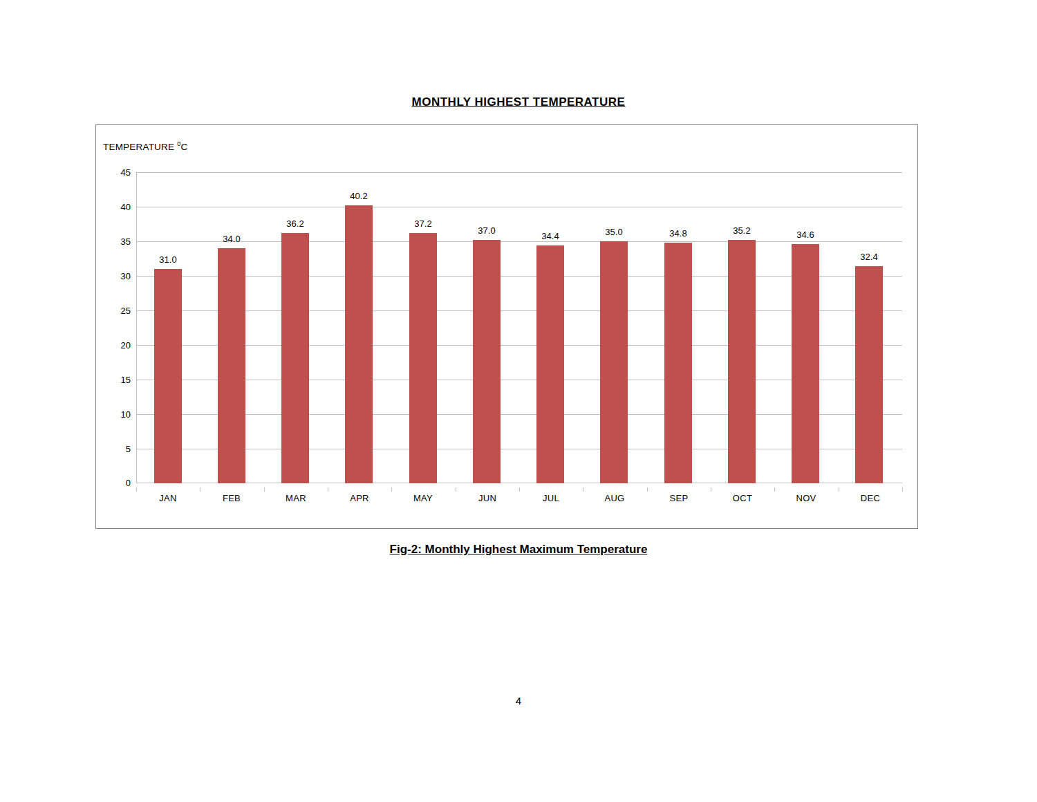MONTHLY HIGHEST TEMPERATURE
TEMPERATURE 0C
45
40
35
30
25
20
15
10
5
0
31.0
34.0
36.2
40.2
37.2
37.0
34.4
35.0
34.8
35.2
34.6
32.4
JAN
FEB
MAR
APR
MAY
JUN
JUL
AUG
SEP
OCT
NOV
DEC
Fig-2: Monthly Highest Maximum Temperature
4